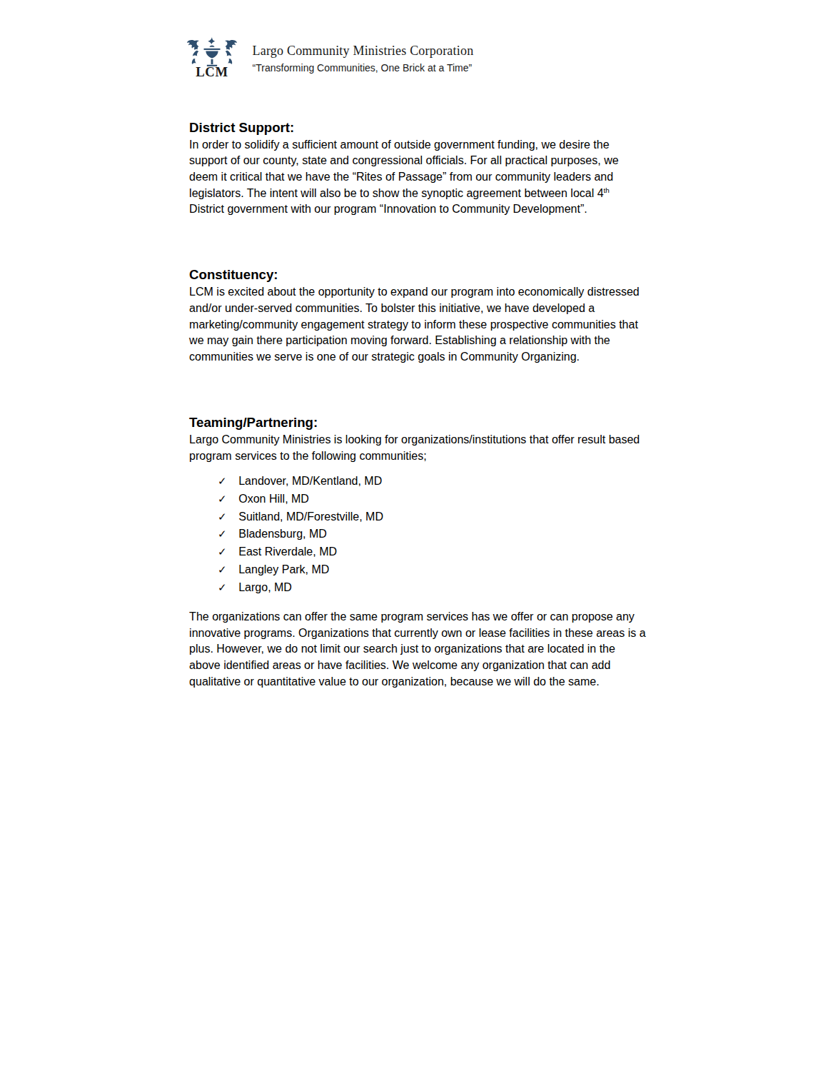LCM
Largo Community Ministries Corporation
“Transforming Communities, One Brick at a Time”
District Support:
In order to solidify a sufficient amount of outside government funding, we desire the support of our county, state and congressional officials. For all practical purposes, we deem it critical that we have the “Rites of Passage” from our community leaders and legislators. The intent will also be to show the synoptic agreement between local 4th District government with our program “Innovation to Community Development”.
Constituency:
LCM is excited about the opportunity to expand our program into economically distressed and/or under-served communities. To bolster this initiative, we have developed a marketing/community engagement strategy to inform these prospective communities that we may gain there participation moving forward. Establishing a relationship with the communities we serve is one of our strategic goals in Community Organizing.
Teaming/Partnering:
Largo Community Ministries is looking for organizations/institutions that offer result based program services to the following communities;
Landover, MD/Kentland, MD
Oxon Hill, MD
Suitland, MD/Forestville, MD
Bladensburg, MD
East Riverdale, MD
Langley Park, MD
Largo, MD
The organizations can offer the same program services has we offer or can propose any innovative programs. Organizations that currently own or lease facilities in these areas is a plus. However, we do not limit our search just to organizations that are located in the above identified areas or have facilities. We welcome any organization that can add qualitative or quantitative value to our organization, because we will do the same.